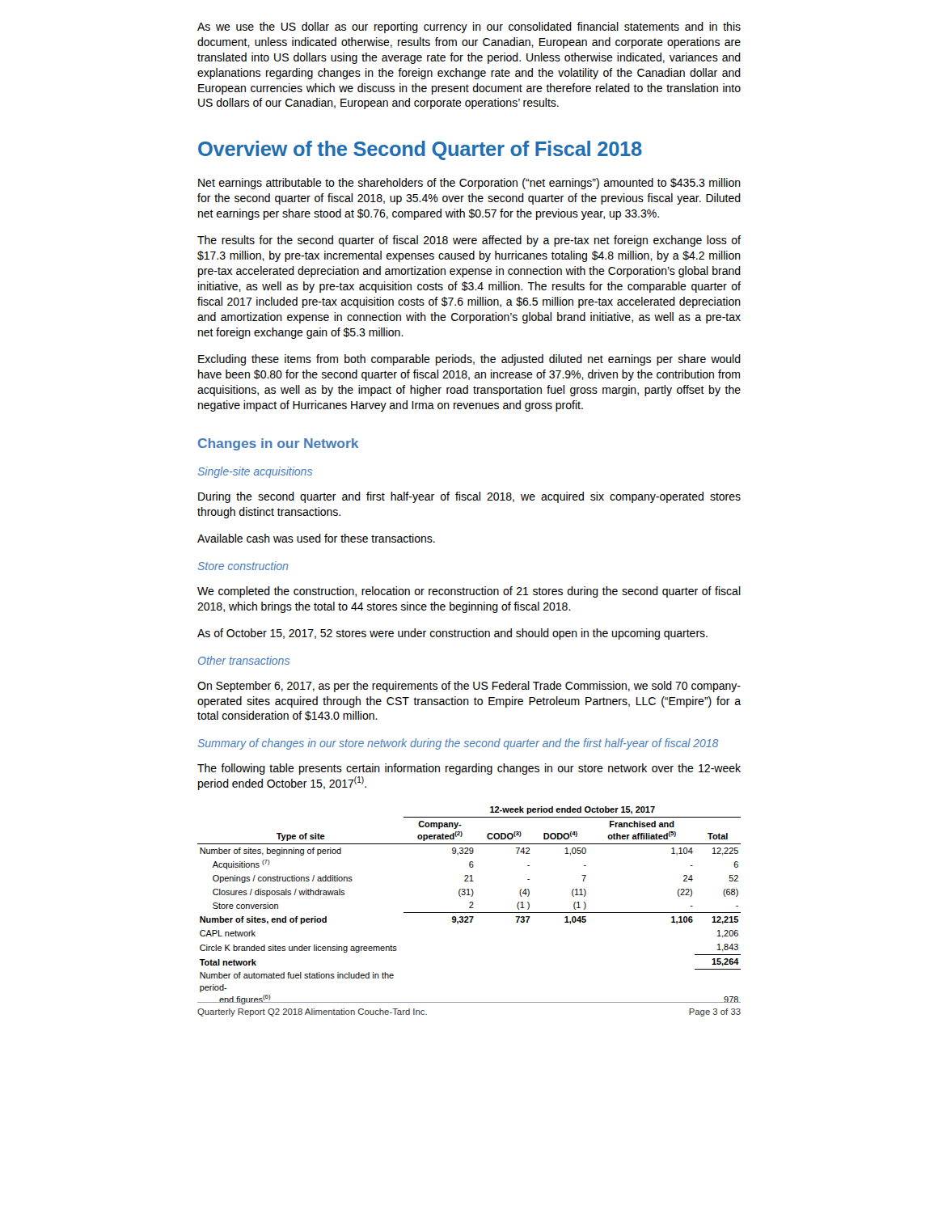As we use the US dollar as our reporting currency in our consolidated financial statements and in this document, unless indicated otherwise, results from our Canadian, European and corporate operations are translated into US dollars using the average rate for the period. Unless otherwise indicated, variances and explanations regarding changes in the foreign exchange rate and the volatility of the Canadian dollar and European currencies which we discuss in the present document are therefore related to the translation into US dollars of our Canadian, European and corporate operations’ results.
Overview of the Second Quarter of Fiscal 2018
Net earnings attributable to the shareholders of the Corporation (“net earnings”) amounted to $435.3 million for the second quarter of fiscal 2018, up 35.4% over the second quarter of the previous fiscal year. Diluted net earnings per share stood at $0.76, compared with $0.57 for the previous year, up 33.3%.
The results for the second quarter of fiscal 2018 were affected by a pre-tax net foreign exchange loss of $17.3 million, by pre-tax incremental expenses caused by hurricanes totaling $4.8 million, by a $4.2 million pre-tax accelerated depreciation and amortization expense in connection with the Corporation’s global brand initiative, as well as by pre-tax acquisition costs of $3.4 million. The results for the comparable quarter of fiscal 2017 included pre-tax acquisition costs of $7.6 million, a $6.5 million pre-tax accelerated depreciation and amortization expense in connection with the Corporation’s global brand initiative, as well as a pre-tax net foreign exchange gain of $5.3 million.
Excluding these items from both comparable periods, the adjusted diluted net earnings per share would have been $0.80 for the second quarter of fiscal 2018, an increase of 37.9%, driven by the contribution from acquisitions, as well as by the impact of higher road transportation fuel gross margin, partly offset by the negative impact of Hurricanes Harvey and Irma on revenues and gross profit.
Changes in our Network
Single-site acquisitions
During the second quarter and first half-year of fiscal 2018, we acquired six company-operated stores through distinct transactions.
Available cash was used for these transactions.
Store construction
We completed the construction, relocation or reconstruction of 21 stores during the second quarter of fiscal 2018, which brings the total to 44 stores since the beginning of fiscal 2018.
As of October 15, 2017, 52 stores were under construction and should open in the upcoming quarters.
Other transactions
On September 6, 2017, as per the requirements of the US Federal Trade Commission, we sold 70 company-operated sites acquired through the CST transaction to Empire Petroleum Partners, LLC (“Empire”) for a total consideration of $143.0 million.
Summary of changes in our store network during the second quarter and the first half-year of fiscal 2018
The following table presents certain information regarding changes in our store network over the 12-week period ended October 15, 2017(1).
| | 12-week period ended October 15, 2017 |
| --- | --- |
| Type of site | Company- operated (2) | CODO (3) | DODO (4) | Franchised and other affiliated (5) | Total |
| Number of sites, beginning of period | 9,329 | 742 | 1,050 | 1,104 | 12,225 |
| Acquisitions (7) | 6 | - | - | - | 6 |
| Openings / constructions / additions | 21 | - | 7 | 24 | 52 |
| Closures / disposals / withdrawals | (31) | (4) | (11) | (22) | (68) |
| Store conversion | 2 | (1 ) | (1 ) | - | - |
| Number of sites, end of period | 9,327 | 737 | 1,045 | 1,106 | 12,215 |
| CAPL network | | | | | 1,206 |
| Circle K branded sites under licensing agreements | | | | | 1,843 |
| Total network | | | | | 15,264 |
| Number of automated fuel stations included in the period- end figures (6) | | | | | 978 |
Quarterly Report Q2 2018 Alimentation Couche-Tard Inc. Page 3 of 33